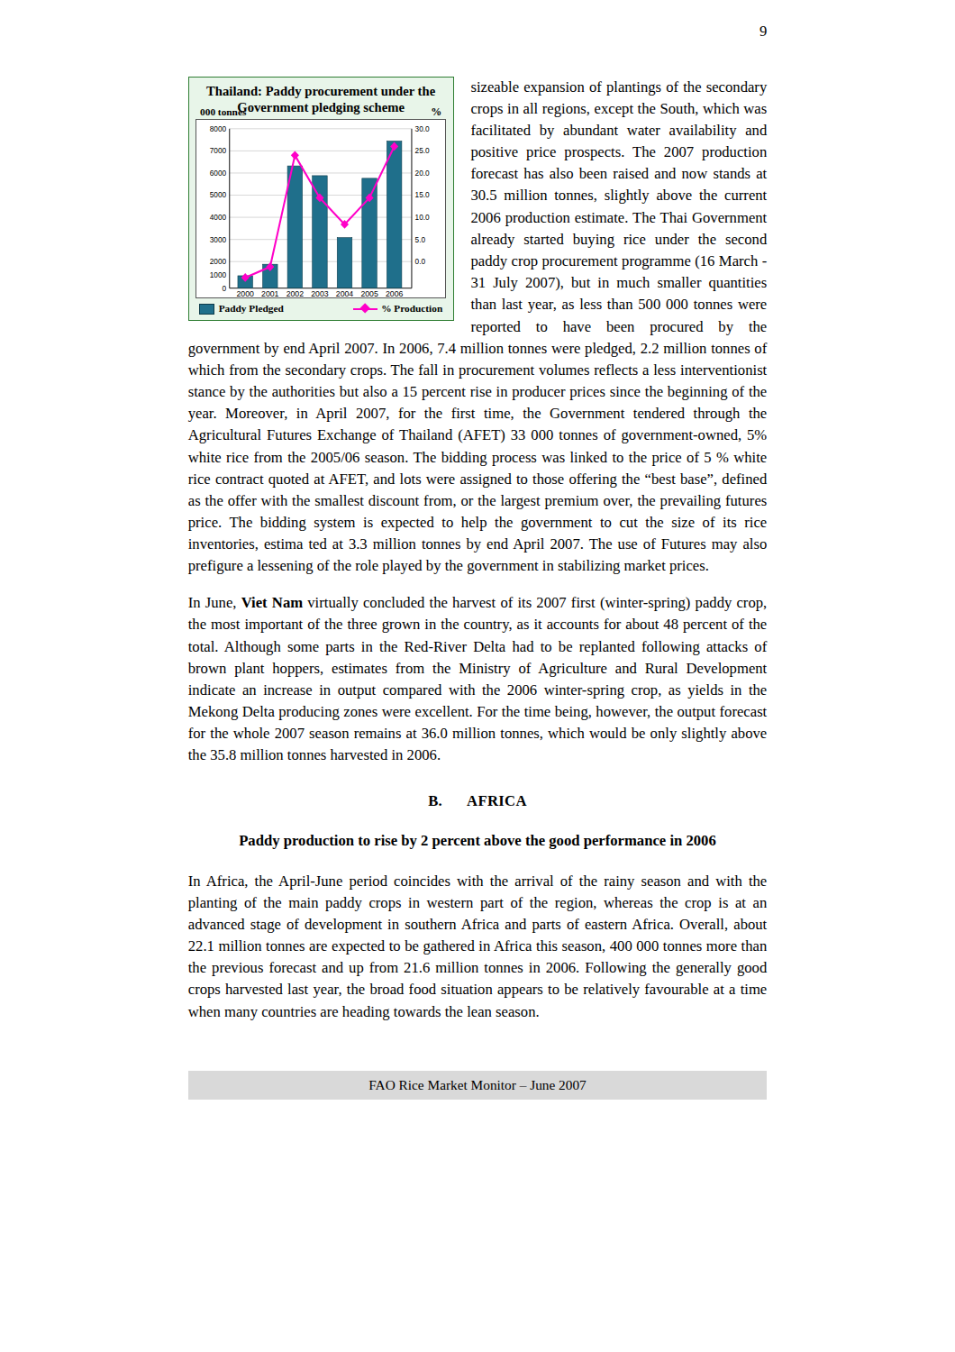9
Thailand: Paddy procurement under the
Government pledging scheme
000 tonnes % 8000 7000 6000 5000 4000 3000 2000 1000 0 30.0 25.0 20.0 15.0 10.0 5.0 0.0 2000 2001 2002 2003 2004 2005 2006
Paddy Pledged % Production
sizeable expansion of plantings of the secondary crops in all regions, except the South, which was facilitated by abundant water availability and positive price prospects. The 2007 production forecast has also been raised and now stands at 30.5 million tonnes, slightly above the current 2006 production estimate. The Thai Government already started buying rice under the second paddy crop procurement programme (16 March - 31 July 2007), but in much smaller quantities than last year, as less than 500 000 tonnes were reported to have been procured by the government by end April 2007. In 2006, 7.4 million tonnes were pledged, 2.2 million tonnes of which from the secondary crops. The fall in procurement volumes reflects a less interventionist stance by the authorities but also a 15 percent rise in producer prices since the beginning of the year. Moreover, in April 2007, for the first time, the Government tendered through the Agricultural Futures Exchange of Thailand (AFET) 33 000 tonnes of government-owned, 5% white rice from the 2005/06 season. The bidding process was linked to the price of 5 % white rice contract quoted at AFET, and lots were assigned to those offering the “best base”, defined as the offer with the smallest discount from, or the largest premium over, the prevailing futures price. The bidding system is expected to help the government to cut the size of its rice inventories, estima ted at 3.3 million tonnes by end April 2007. The use of Futures may also prefigure a lessening of the role played by the government in stabilizing market prices.
In June, Viet Nam virtually concluded the harvest of its 2007 first (winter-spring) paddy crop, the most important of the three grown in the country, as it accounts for about 48 percent of the total. Although some parts in the Red-River Delta had to be replanted following attacks of brown plant hoppers, estimates from the Ministry of Agriculture and Rural Development indicate an increase in output compared with the 2006 winter-spring crop, as yields in the Mekong Delta producing zones were excellent. For the time being, however, the output forecast for the whole 2007 season remains at 36.0 million tonnes, which would be only slightly above the 35.8 million tonnes harvested in 2006.
B. AFRICA
Paddy production to rise by 2 percent above the good performance in 2006
In Africa, the April-June period coincides with the arrival of the rainy season and with the planting of the main paddy crops in western part of the region, whereas the crop is at an advanced stage of development in southern Africa and parts of eastern Africa. Overall, about 22.1 million tonnes are expected to be gathered in Africa this season, 400 000 tonnes more than the previous forecast and up from 21.6 million tonnes in 2006. Following the generally good crops harvested last year, the broad food situation appears to be relatively favourable at a time when many countries are heading towards the lean season.
FAO Rice Market Monitor – June 2007